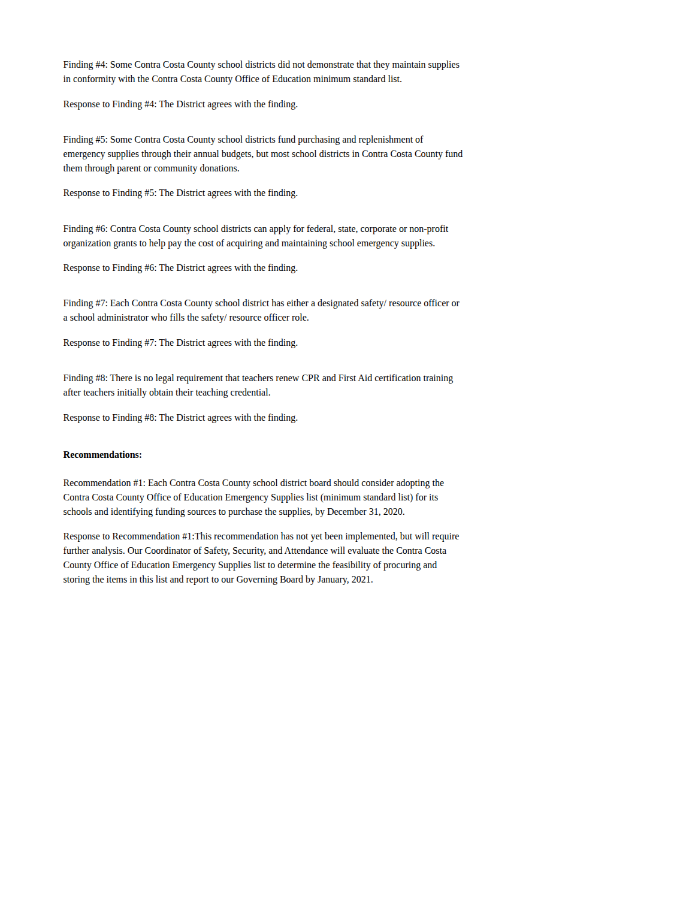Finding #4: Some Contra Costa County school districts did not demonstrate that they maintain supplies in conformity with the Contra Costa County Office of Education minimum standard list.
Response to Finding #4: The District agrees with the finding.
Finding #5: Some Contra Costa County school districts fund purchasing and replenishment of emergency supplies through their annual budgets, but most school districts in Contra Costa County fund them through parent or community donations.
Response to Finding #5: The District agrees with the finding.
Finding #6: Contra Costa County school districts can apply for federal, state, corporate or non-profit organization grants to help pay the cost of acquiring and maintaining school emergency supplies.
Response to Finding #6: The District agrees with the finding.
Finding #7: Each Contra Costa County school district has either a designated safety/ resource officer or a school administrator who fills the safety/ resource officer role.
Response to Finding #7: The District agrees with the finding.
Finding #8: There is no legal requirement that teachers renew CPR and First Aid certification training after teachers initially obtain their teaching credential.
Response to Finding #8: The District agrees with the finding.
Recommendations:
Recommendation #1: Each Contra Costa County school district board should consider adopting the Contra Costa County Office of Education Emergency Supplies list (minimum standard list) for its schools and identifying funding sources to purchase the supplies, by December 31, 2020.
Response to Recommendation #1:This recommendation has not yet been implemented, but will require further analysis. Our Coordinator of Safety, Security, and Attendance will evaluate the Contra Costa County Office of Education Emergency Supplies list to determine the feasibility of procuring and storing the items in this list and report to our Governing Board by January, 2021.